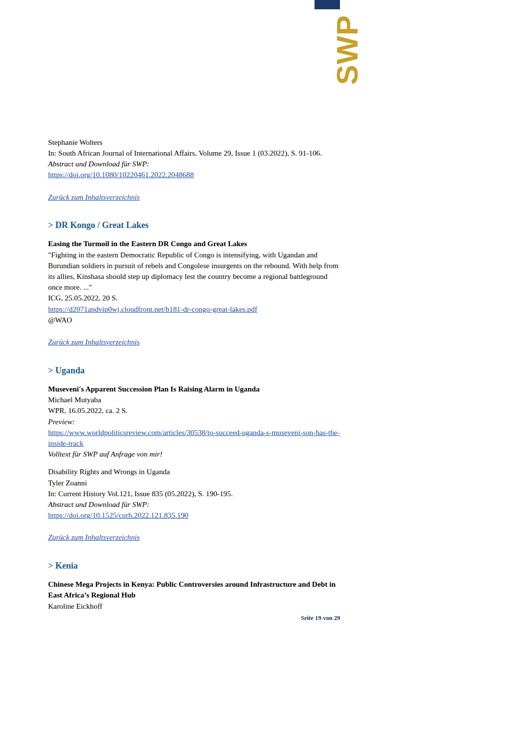SWP
Stephanie Wolters
In: South African Journal of International Affairs, Volume 29, Issue 1 (03.2022), S. 91-106.
Abstract und Download für SWP:
https://doi.org/10.1080/10220461.2022.2048688
Zurück zum Inhaltsverzeichnis
> DR Kongo / Great Lakes
Easing the Turmoil in the Eastern DR Congo and Great Lakes
"Fighting in the eastern Democratic Republic of Congo is intensifying, with Ugandan and Burundian soldiers in pursuit of rebels and Congolese insurgents on the rebound. With help from its allies, Kinshasa should step up diplomacy lest the country become a regional battleground once more. ..."
ICG, 25.05.2022, 20 S.
https://d2071andvip0wj.cloudfront.net/b181-dr-congo-great-lakes.pdf
@WAO
Zurück zum Inhaltsverzeichnis
> Uganda
Museveni's Apparent Succession Plan Is Raising Alarm in Uganda
Michael Mutyaba
WPR, 16.05.2022, ca. 2 S.
Preview:
https://www.worldpoliticsreview.com/articles/30538/to-succeed-uganda-s-museveni-son-has-the-inside-track
Volltext für SWP auf Anfrage von mir!
Disability Rights and Wrongs in Uganda
Tyler Zoanni
In: Current History Vol.121, Issue 835 (05.2022), S. 190-195.
Abstract und Download für SWP:
https://doi.org/10.1525/curh.2022.121.835.190
Zurück zum Inhaltsverzeichnis
> Kenia
Chinese Mega Projects in Kenya: Public Controversies around Infrastructure and Debt in East Africa’s Regional Hub
Karoline Eickhoff
Seite 19 von 29